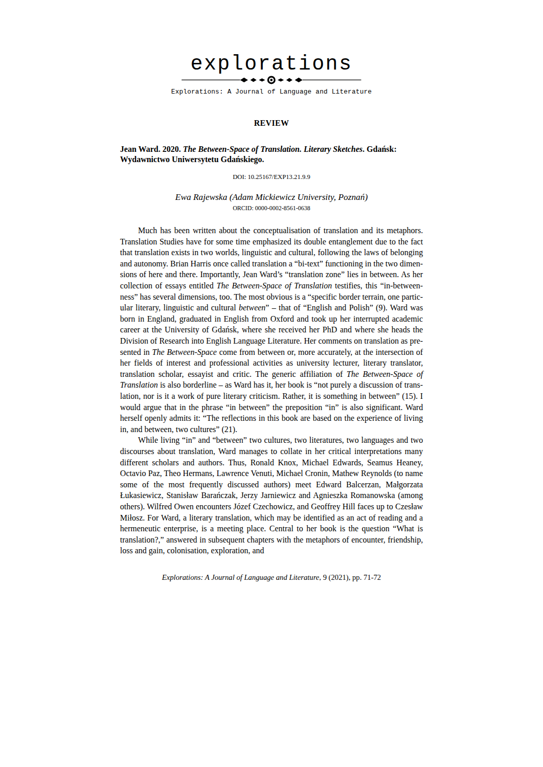explorations
Explorations: A Journal of Language and Literature
REVIEW
Jean Ward. 2020. The Between-Space of Translation. Literary Sketches. Gdańsk: Wydawnictwo Uniwersytetu Gdańskiego.
DOI: 10.25167/EXP13.21.9.9
Ewa Rajewska (Adam Mickiewicz University, Poznań)
ORCID: 0000-0002-8561-0638
Much has been written about the conceptualisation of translation and its metaphors. Translation Studies have for some time emphasized its double entanglement due to the fact that translation exists in two worlds, linguistic and cultural, following the laws of belonging and autonomy. Brian Harris once called translation a “bi-text” functioning in the two dimensions of here and there. Importantly, Jean Ward’s “translation zone” lies in between. As her collection of essays entitled The Between-Space of Translation testifies, this “in-betweenness” has several dimensions, too. The most obvious is a “specific border terrain, one particular literary, linguistic and cultural between” – that of “English and Polish” (9). Ward was born in England, graduated in English from Oxford and took up her interrupted academic career at the University of Gdańsk, where she received her PhD and where she heads the Division of Research into English Language Literature. Her comments on translation as presented in The Between-Space come from between or, more accurately, at the intersection of her fields of interest and professional activities as university lecturer, literary translator, translation scholar, essayist and critic. The generic affiliation of The Between-Space of Translation is also borderline – as Ward has it, her book is “not purely a discussion of translation, nor is it a work of pure literary criticism. Rather, it is something in between” (15). I would argue that in the phrase “in between” the preposition “in” is also significant. Ward herself openly admits it: “The reflections in this book are based on the experience of living in, and between, two cultures” (21).
While living “in” and “between” two cultures, two literatures, two languages and two discourses about translation, Ward manages to collate in her critical interpretations many different scholars and authors. Thus, Ronald Knox, Michael Edwards, Seamus Heaney, Octavio Paz, Theo Hermans, Lawrence Venuti, Michael Cronin, Mathew Reynolds (to name some of the most frequently discussed authors) meet Edward Balcerzan, Małgorzata Łukasiewicz, Stanisław Barańczak, Jerzy Jarniewicz and Agnieszka Romanowska (among others). Wilfred Owen encounters Józef Czechowicz, and Geoffrey Hill faces up to Czesław Miłosz. For Ward, a literary translation, which may be identified as an act of reading and a hermeneutic enterprise, is a meeting place. Central to her book is the question “What is translation?,” answered in subsequent chapters with the metaphors of encounter, friendship, loss and gain, colonisation, exploration, and
Explorations: A Journal of Language and Literature, 9 (2021), pp. 71-72